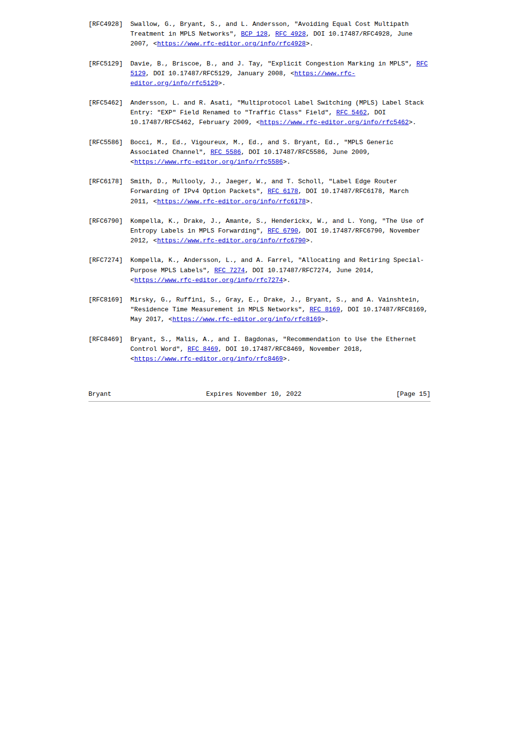[RFC4928]
Swallow, G., Bryant, S., and L. Andersson, "Avoiding Equal Cost Multipath Treatment in MPLS Networks", BCP 128, RFC 4928, DOI 10.17487/RFC4928, June 2007, <https://www.rfc-editor.org/info/rfc4928>.
[RFC5129]
Davie, B., Briscoe, B., and J. Tay, "Explicit Congestion Marking in MPLS", RFC 5129, DOI 10.17487/RFC5129, January 2008, <https://www.rfc-editor.org/info/rfc5129>.
[RFC5462]
Andersson, L. and R. Asati, "Multiprotocol Label Switching (MPLS) Label Stack Entry: "EXP" Field Renamed to "Traffic Class" Field", RFC 5462, DOI 10.17487/RFC5462, February 2009, <https://www.rfc-editor.org/info/rfc5462>.
[RFC5586]
Bocci, M., Ed., Vigoureux, M., Ed., and S. Bryant, Ed., "MPLS Generic Associated Channel", RFC 5586, DOI 10.17487/RFC5586, June 2009, <https://www.rfc-editor.org/info/rfc5586>.
[RFC6178]
Smith, D., Mullooly, J., Jaeger, W., and T. Scholl, "Label Edge Router Forwarding of IPv4 Option Packets", RFC 6178, DOI 10.17487/RFC6178, March 2011, <https://www.rfc-editor.org/info/rfc6178>.
[RFC6790]
Kompella, K., Drake, J., Amante, S., Henderickx, W., and L. Yong, "The Use of Entropy Labels in MPLS Forwarding", RFC 6790, DOI 10.17487/RFC6790, November 2012, <https://www.rfc-editor.org/info/rfc6790>.
[RFC7274]
Kompella, K., Andersson, L., and A. Farrel, "Allocating and Retiring Special-Purpose MPLS Labels", RFC 7274, DOI 10.17487/RFC7274, June 2014, <https://www.rfc-editor.org/info/rfc7274>.
[RFC8169]
Mirsky, G., Ruffini, S., Gray, E., Drake, J., Bryant, S., and A. Vainshtein, "Residence Time Measurement in MPLS Networks", RFC 8169, DOI 10.17487/RFC8169, May 2017, <https://www.rfc-editor.org/info/rfc8169>.
[RFC8469]
Bryant, S., Malis, A., and I. Bagdonas, "Recommendation to Use the Ethernet Control Word", RFC 8469, DOI 10.17487/RFC8469, November 2018, <https://www.rfc-editor.org/info/rfc8469>.
Bryant Expires November 10, 2022 [Page 15]